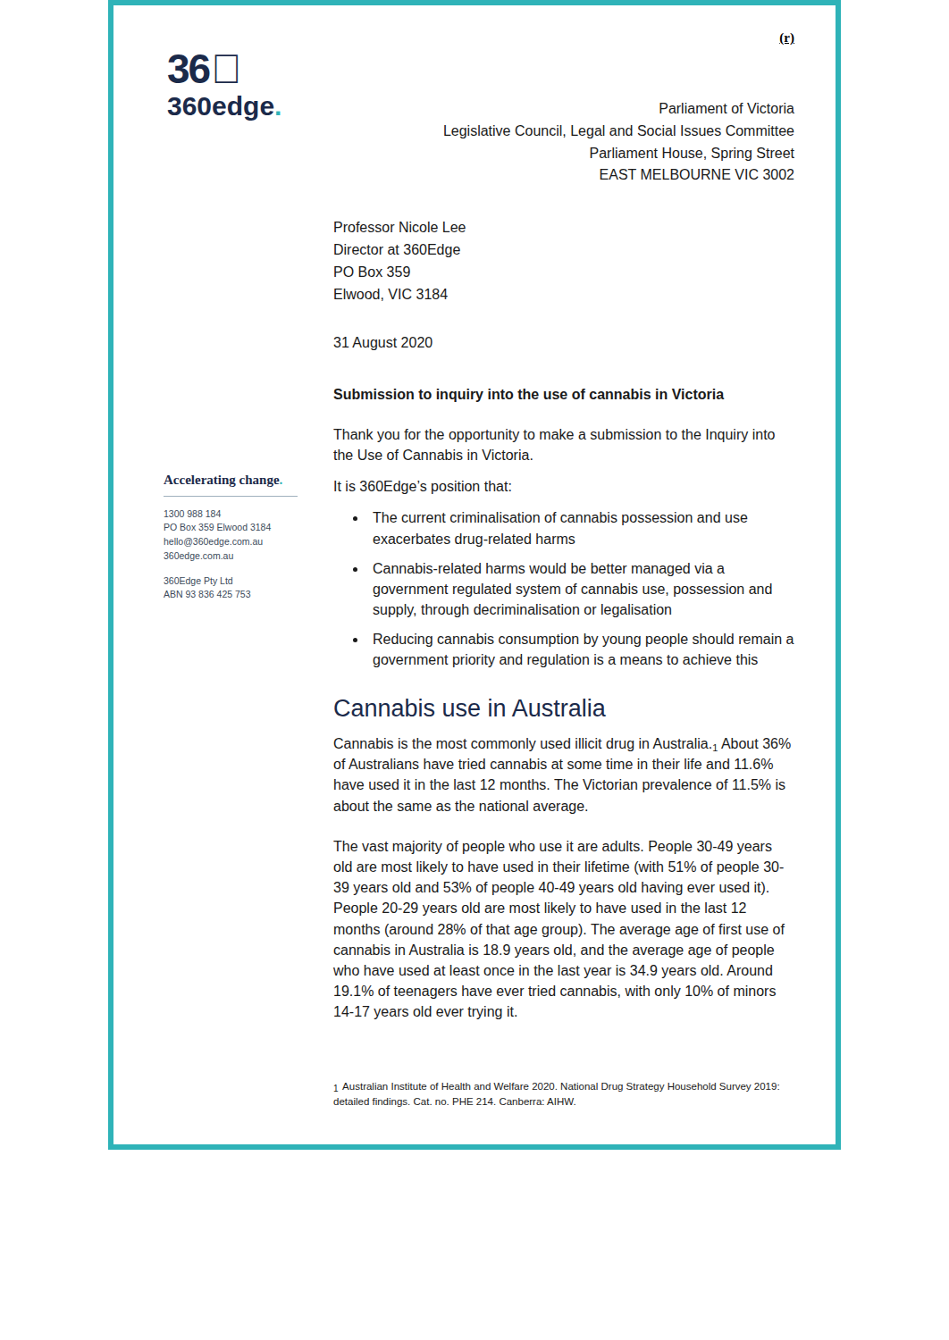(r)
36⃝
360edge.
Accelerating change.
1300 988 184
PO Box 359 Elwood 3184
hello@360edge.com.au
360edge.com.au
360Edge Pty Ltd
ABN 93 836 425 753
Parliament of Victoria
Legislative Council, Legal and Social Issues Committee
Parliament House, Spring Street
EAST MELBOURNE VIC 3002
Professor Nicole Lee
Director at 360Edge
PO Box 359
Elwood, VIC 3184
31 August 2020
Submission to inquiry into the use of cannabis in Victoria
Thank you for the opportunity to make a submission to the Inquiry into the Use of Cannabis in Victoria.
It is 360Edge’s position that:
The current criminalisation of cannabis possession and use exacerbates drug-related harms
Cannabis-related harms would be better managed via a government regulated system of cannabis use, possession and supply, through decriminalisation or legalisation
Reducing cannabis consumption by young people should remain a government priority and regulation is a means to achieve this
Cannabis use in Australia
Cannabis is the most commonly used illicit drug in Australia.1 About 36% of Australians have tried cannabis at some time in their life and 11.6% have used it in the last 12 months. The Victorian prevalence of 11.5% is about the same as the national average.
The vast majority of people who use it are adults. People 30-49 years old are most likely to have used in their lifetime (with 51% of people 30-39 years old and 53% of people 40-49 years old having ever used it). People 20-29 years old are most likely to have used in the last 12 months (around 28% of that age group). The average age of first use of cannabis in Australia is 18.9 years old, and the average age of people who have used at least once in the last year is 34.9 years old. Around 19.1% of teenagers have ever tried cannabis, with only 10% of minors 14-17 years old ever trying it.
1 Australian Institute of Health and Welfare 2020. National Drug Strategy Household Survey 2019: detailed findings. Cat. no. PHE 214. Canberra: AIHW.